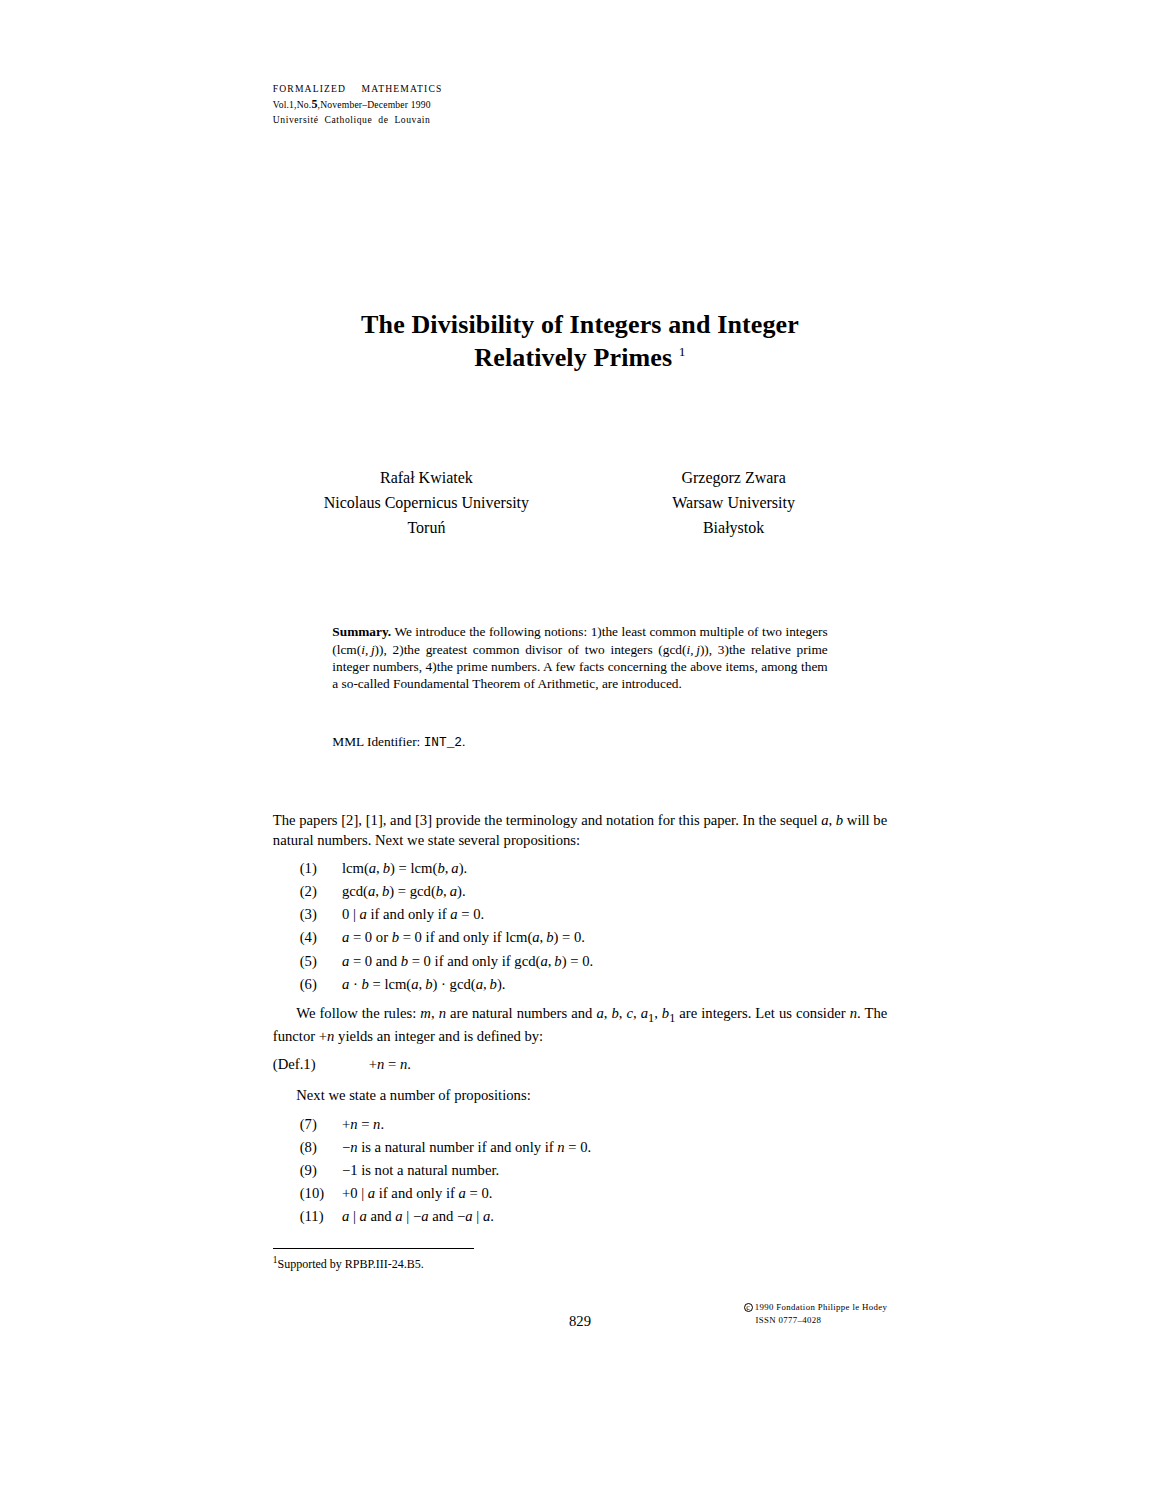FORMALIZED MATHEMATICS
Vol.1,No.5,November–December 1990
Université Catholique de Louvain
The Divisibility of Integers and Integer
Relatively Primes 1
| Rafał Kwiatek Nicolaus Copernicus University Toruń | Grzegorz Zwara Warsaw University Białystok |
Summary. We introduce the following notions: 1)the least common multiple of two integers (lcm(i, j)), 2)the greatest common divisor of two integers (gcd(i, j)), 3)the relative prime integer numbers, 4)the prime numbers. A few facts concerning the above items, among them a so-called Foundamental Theorem of Arithmetic, are introduced.
MML Identifier: INT_2.
The papers [2], [1], and [3] provide the terminology and notation for this paper. In the sequel a, b will be natural numbers. Next we state several propositions:
(1) lcm(a, b) = lcm(b, a).
(2) gcd(a, b) = gcd(b, a).
(3) 0 | a if and only if a = 0.
(4) a = 0 or b = 0 if and only if lcm(a, b) = 0.
(5) a = 0 and b = 0 if and only if gcd(a, b) = 0.
(6) a · b = lcm(a, b) · gcd(a, b).
We follow the rules: m, n are natural numbers and a, b, c, a1, b1 are integers. Let us consider n. The functor +n yields an integer and is defined by:
(Def.1) +n = n.
Next we state a number of propositions:
(7)+n = n.
(8)−n is a natural number if and only if n = 0.
(9)−1 is not a natural number.
(10)+0 | a if and only if a = 0.
(11) a | a and a | −a and −a | a.
1Supported by RPBP.III-24.B5.
829
c1990 Fondation Philippe le Hodey
ISSN 0777–4028